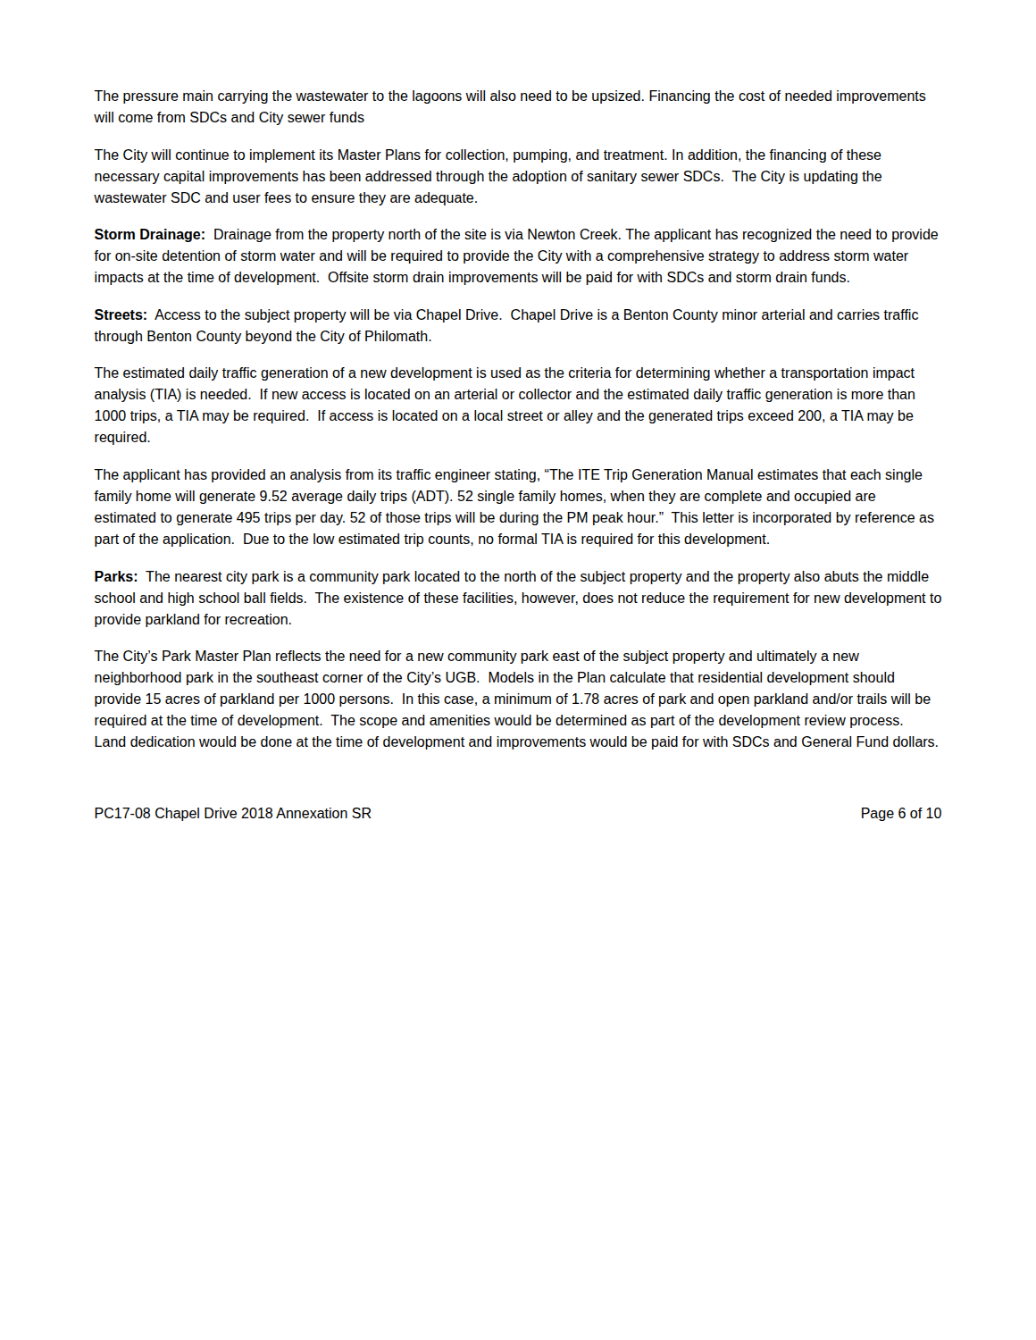The pressure main carrying the wastewater to the lagoons will also need to be upsized. Financing the cost of needed improvements will come from SDCs and City sewer funds
The City will continue to implement its Master Plans for collection, pumping, and treatment. In addition, the financing of these necessary capital improvements has been addressed through the adoption of sanitary sewer SDCs. The City is updating the wastewater SDC and user fees to ensure they are adequate.
Storm Drainage: Drainage from the property north of the site is via Newton Creek. The applicant has recognized the need to provide for on-site detention of storm water and will be required to provide the City with a comprehensive strategy to address storm water impacts at the time of development. Offsite storm drain improvements will be paid for with SDCs and storm drain funds.
Streets: Access to the subject property will be via Chapel Drive. Chapel Drive is a Benton County minor arterial and carries traffic through Benton County beyond the City of Philomath.
The estimated daily traffic generation of a new development is used as the criteria for determining whether a transportation impact analysis (TIA) is needed. If new access is located on an arterial or collector and the estimated daily traffic generation is more than 1000 trips, a TIA may be required. If access is located on a local street or alley and the generated trips exceed 200, a TIA may be required.
The applicant has provided an analysis from its traffic engineer stating, “The ITE Trip Generation Manual estimates that each single family home will generate 9.52 average daily trips (ADT). 52 single family homes, when they are complete and occupied are estimated to generate 495 trips per day. 52 of those trips will be during the PM peak hour.” This letter is incorporated by reference as part of the application. Due to the low estimated trip counts, no formal TIA is required for this development.
Parks: The nearest city park is a community park located to the north of the subject property and the property also abuts the middle school and high school ball fields. The existence of these facilities, however, does not reduce the requirement for new development to provide parkland for recreation.
The City’s Park Master Plan reflects the need for a new community park east of the subject property and ultimately a new neighborhood park in the southeast corner of the City’s UGB. Models in the Plan calculate that residential development should provide 15 acres of parkland per 1000 persons. In this case, a minimum of 1.78 acres of park and open parkland and/or trails will be required at the time of development. The scope and amenities would be determined as part of the development review process. Land dedication would be done at the time of development and improvements would be paid for with SDCs and General Fund dollars.
PC17-08 Chapel Drive 2018 Annexation SR Page 6 of 10